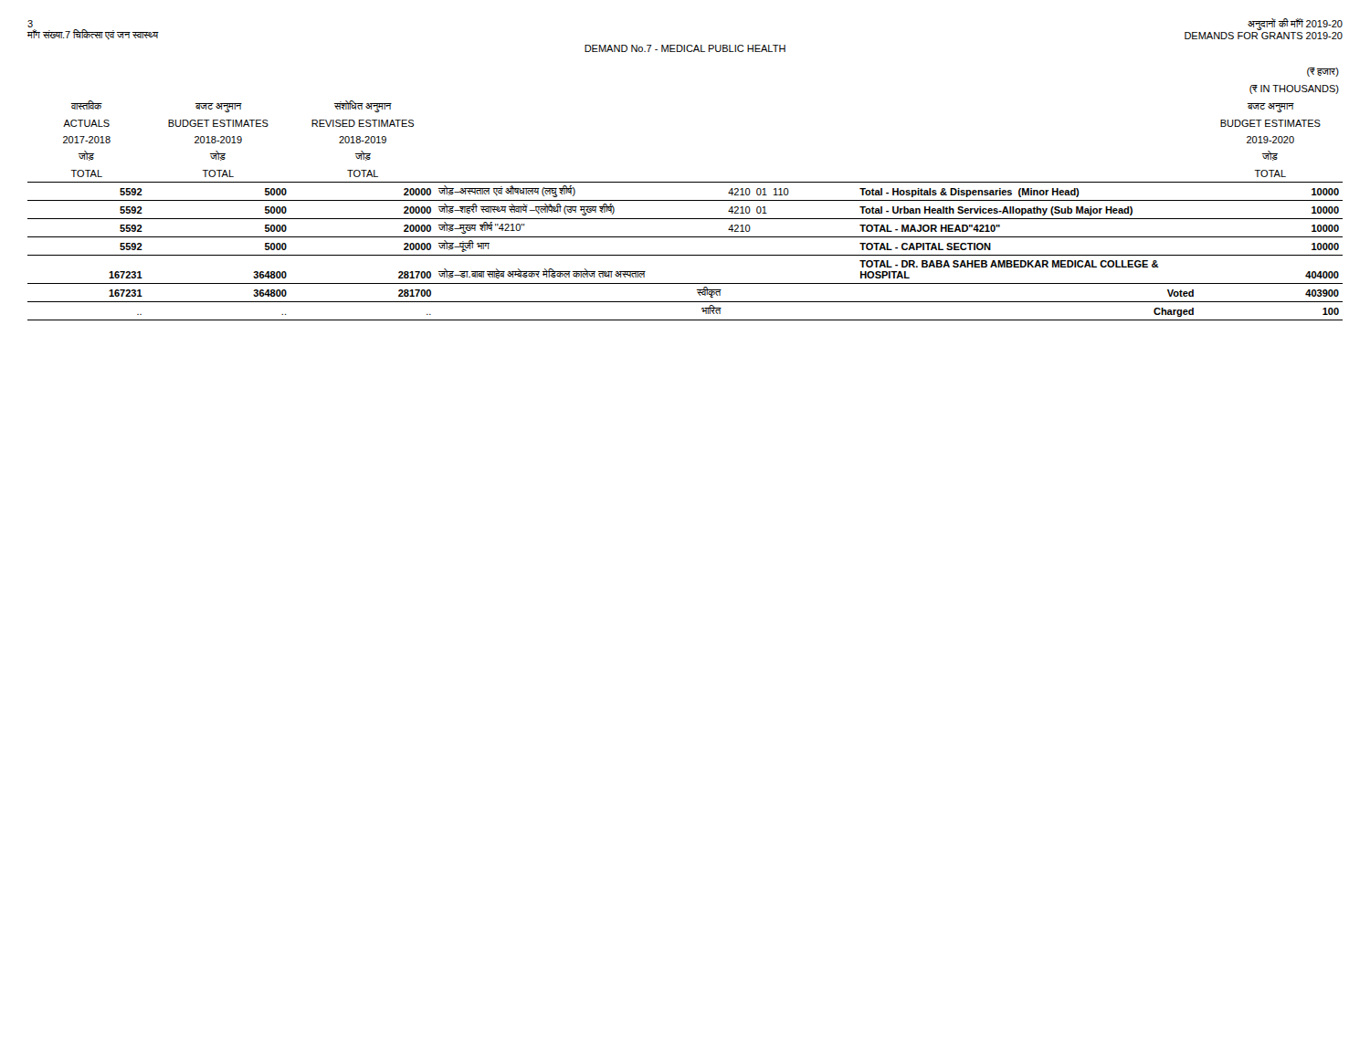3
माँग संख्या.7 चिकित्सा एवं जन स्वास्थ्य
अनुदानों की माँगें 2019-20
DEMANDS FOR GRANTS 2019-20
DEMAND No.7 - MEDICAL PUBLIC HEALTH
| | (₹ हजार) |
| | (₹ IN THOUSANDS) |
| वास्तविक | बजट अनुमान | संशोधित अनुमान | | | | बजट अनुमान |
| ACTUALS | BUDGET ESTIMATES | REVISED ESTIMATES | | | | BUDGET ESTIMATES |
| 2017-2018 | 2018-2019 | 2018-2019 | | | | 2019-2020 |
| जोड़ | जोड़ | जोड़ | | | | जोड़ |
| TOTAL | TOTAL | TOTAL | | | | TOTAL |
| 5592 | 5000 | 20000 | जोड़–अस्पताल एवं औषधालय (लघु शीर्ष) | 4210 01 110 | Total - Hospitals & Dispensaries (Minor Head) | 10000 |
| 5592 | 5000 | 20000 | जोड़–शहरी स्वास्थ्य सेवायें –एलोपैथी (उप मुख्य शीर्ष) | 4210 01 | Total - Urban Health Services-Allopathy (Sub Major Head) | 10000 |
| 5592 | 5000 | 20000 | जोड़–मुख्य शीर्ष ''4210'' | 4210 | TOTAL - MAJOR HEAD"4210" | 10000 |
| 5592 | 5000 | 20000 | जोड़–पूंजी भाग | | TOTAL - CAPITAL SECTION | 10000 |
| 167231 | 364800 | 281700 | जोड़–डा.बाबा साहेब अम्बेडकर मेडिकल कालेज तथा अस्पताल | | TOTAL - DR. BABA SAHEB AMBEDKAR MEDICAL COLLEGE & HOSPITAL | 404000 |
| 167231 | 364800 | 281700 | स्वीकृत | | Voted | 403900 |
| .. | .. | .. | भारित | | Charged | 100 |